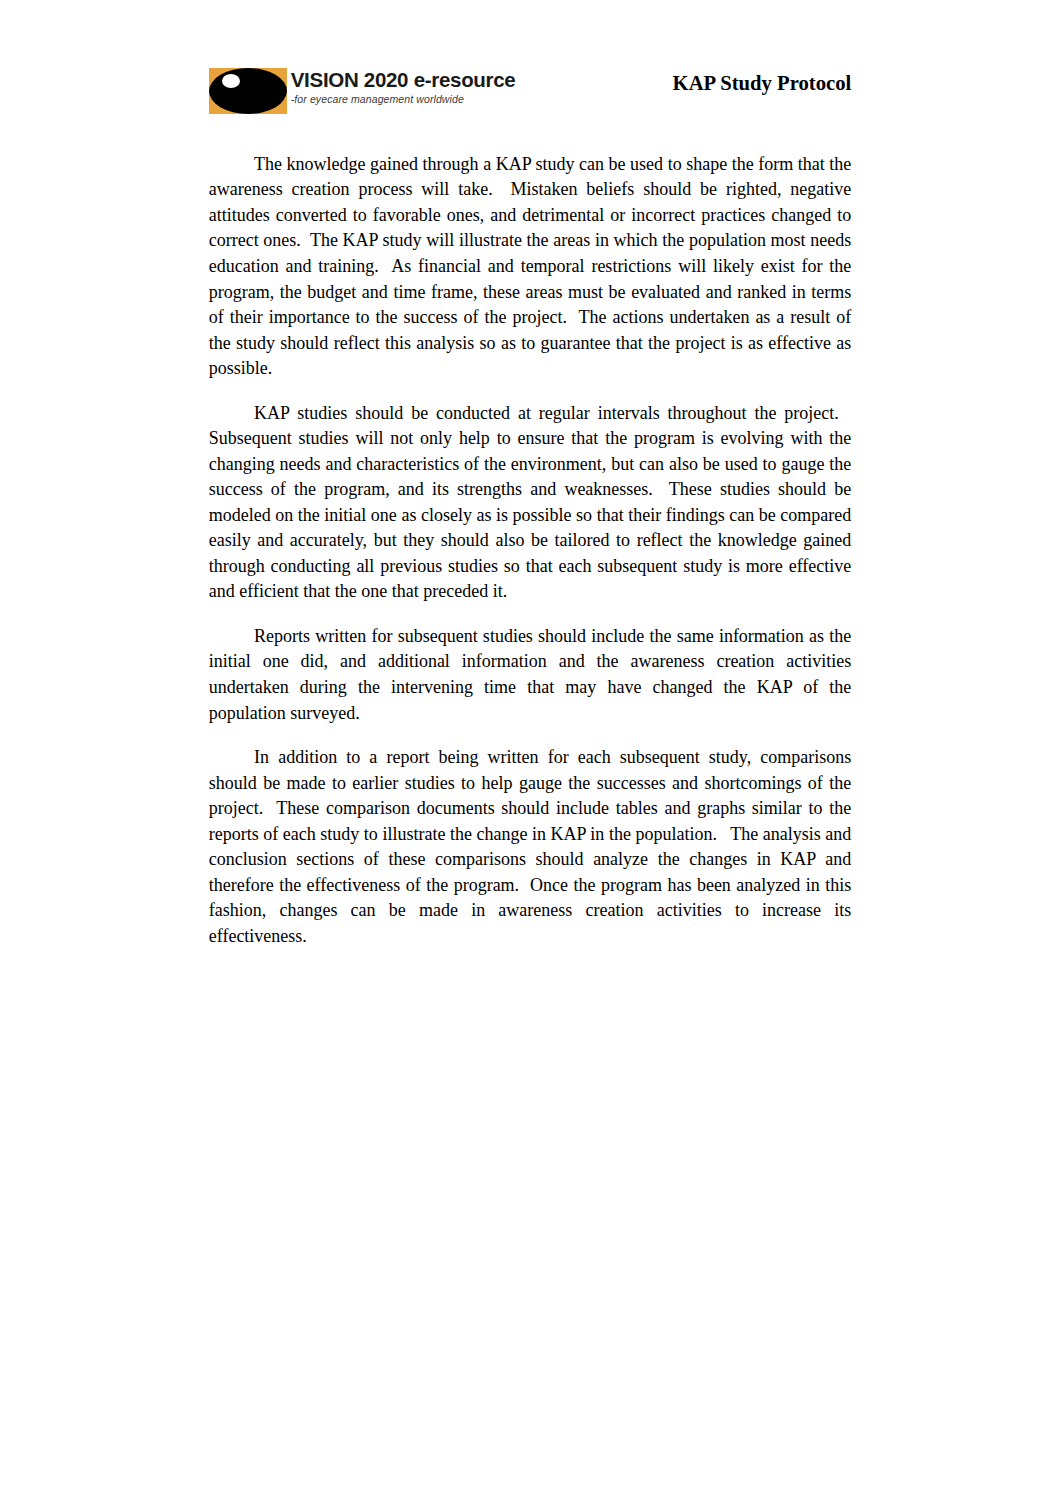VISION 2020 e-resource
-for eyecare management worldwide
KAP Study Protocol
The knowledge gained through a KAP study can be used to shape the form that the awareness creation process will take. Mistaken beliefs should be righted, negative attitudes converted to favorable ones, and detrimental or incorrect practices changed to correct ones. The KAP study will illustrate the areas in which the population most needs education and training. As financial and temporal restrictions will likely exist for the program, the budget and time frame, these areas must be evaluated and ranked in terms of their importance to the success of the project. The actions undertaken as a result of the study should reflect this analysis so as to guarantee that the project is as effective as possible.
KAP studies should be conducted at regular intervals throughout the project. Subsequent studies will not only help to ensure that the program is evolving with the changing needs and characteristics of the environment, but can also be used to gauge the success of the program, and its strengths and weaknesses. These studies should be modeled on the initial one as closely as is possible so that their findings can be compared easily and accurately, but they should also be tailored to reflect the knowledge gained through conducting all previous studies so that each subsequent study is more effective and efficient that the one that preceded it.
Reports written for subsequent studies should include the same information as the initial one did, and additional information and the awareness creation activities undertaken during the intervening time that may have changed the KAP of the population surveyed.
In addition to a report being written for each subsequent study, comparisons should be made to earlier studies to help gauge the successes and shortcomings of the project. These comparison documents should include tables and graphs similar to the reports of each study to illustrate the change in KAP in the population. The analysis and conclusion sections of these comparisons should analyze the changes in KAP and therefore the effectiveness of the program. Once the program has been analyzed in this fashion, changes can be made in awareness creation activities to increase its effectiveness.